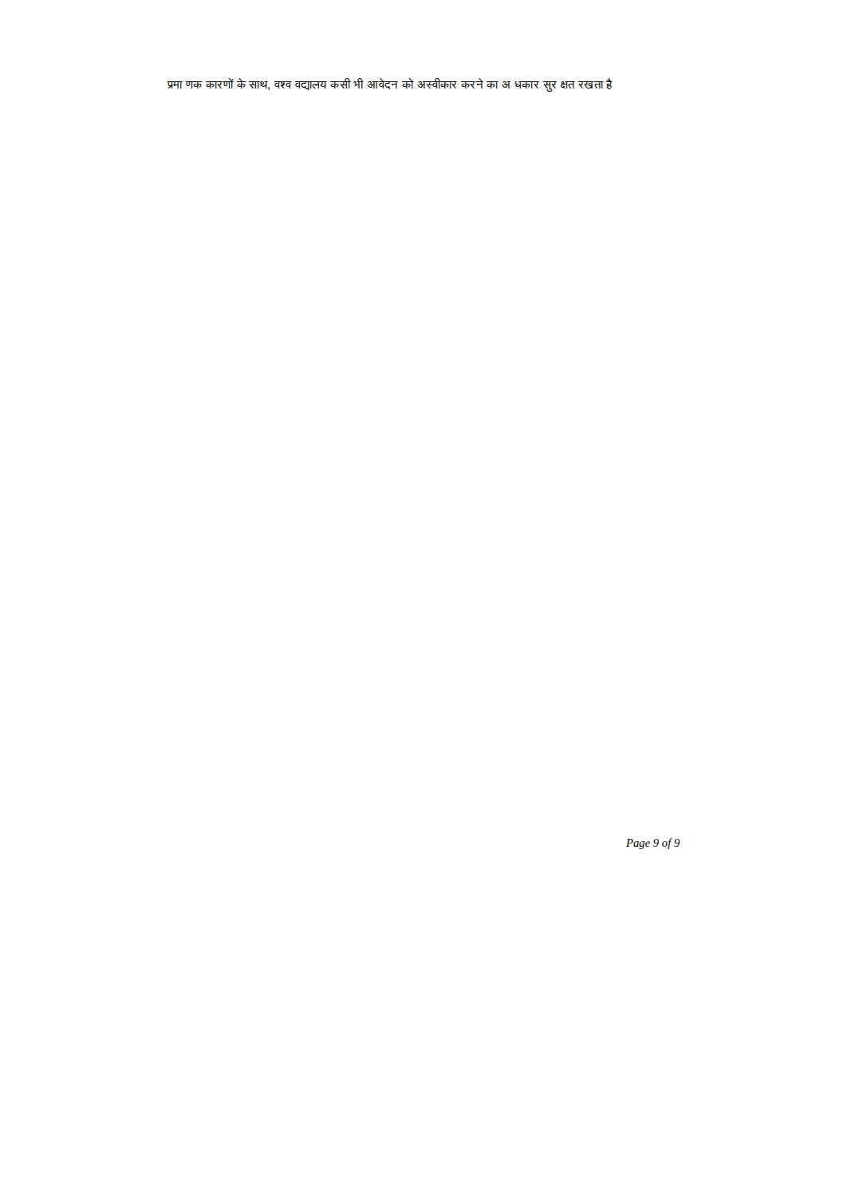प्रमा णक कारणों के साथ, वश्व वद्यालय कसी भी आवेदन को अस्वीकार करने का अ धकार सुर क्षत रखता है
Page 9 of 9